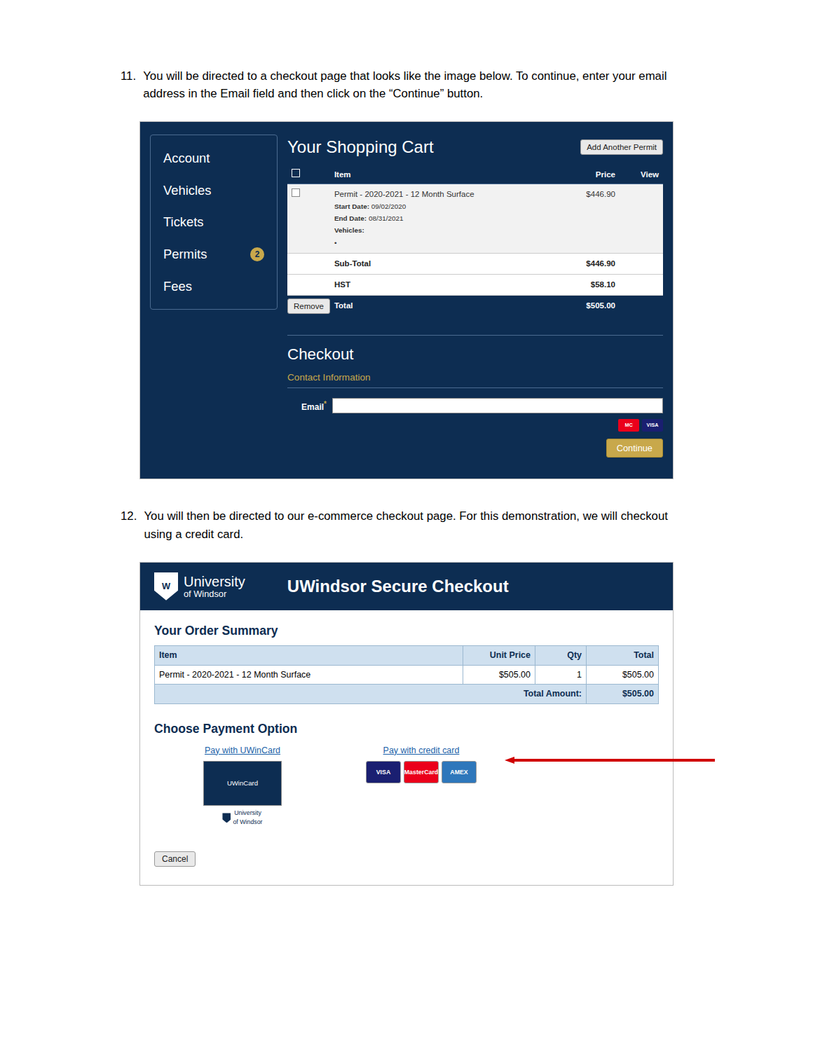11. You will be directed to a checkout page that looks like the image below. To continue, enter your email address in the Email field and then click on the “Continue” button.
Account
Vehicles
Tickets
Permits 2
Fees
Your Shopping Cart
Add Another Permit
| | Item | Price | View |
| --- | --- | --- | --- |
| | Permit - 2020-2021 - 12 Month Surface Start Date: 09/02/2020 End Date: 08/31/2021 Vehicles: • | $446.90 | |
| | Sub-Total | $446.90 | |
| | HST | $58.10 | |
| Remove | Total | $505.00 | |
Checkout
Contact Information
Email*
MC VISA
Continue
12. You will then be directed to our e-commerce checkout page. For this demonstration, we will checkout using a credit card.
W
University of Windsor
UWindsor Secure Checkout
Your Order Summary
| Item | Unit Price | Qty | Total |
| --- | --- | --- | --- |
| Permit - 2020-2021 - 12 Month Surface | $505.00 | 1 | $505.00 |
| Total Amount: | $505.00 |
Choose Payment Option
Pay with UWinCard
UWinCard
University
of Windsor
Pay with credit card
VISA MasterCard AMEX
Cancel